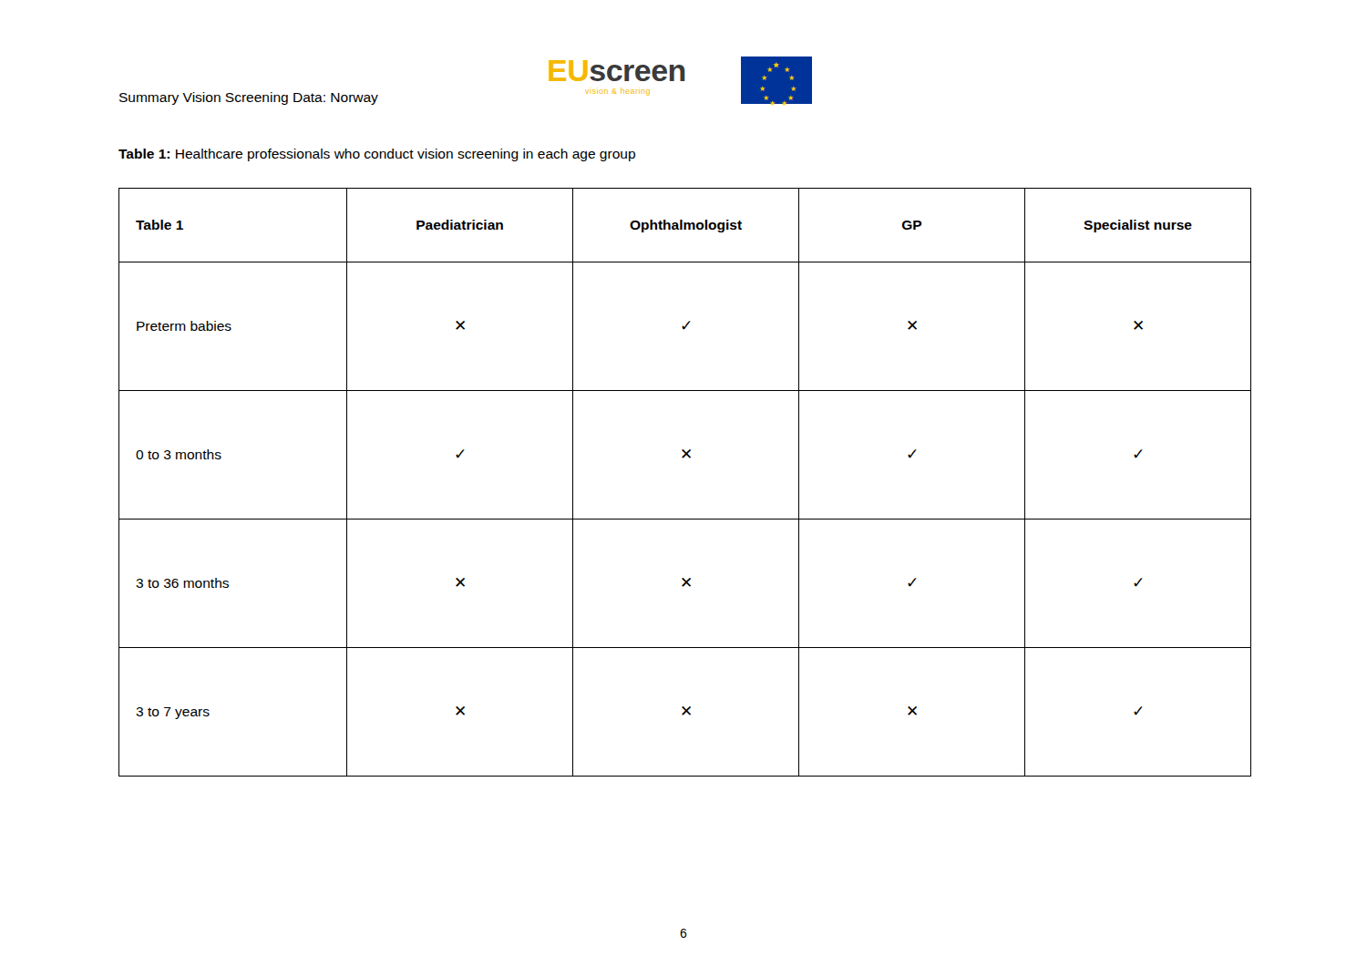Summary Vision Screening Data: Norway
EU screen
vision & hearing
★ ★ ★ ★ ★ ★ ★ ★ ★ ★ ★ ★
Table 1: Healthcare professionals who conduct vision screening in each age group
| Table 1 | Paediatrician | Ophthalmologist | GP | Specialist nurse |
| --- | --- | --- | --- | --- |
| Preterm babies | ✕ | ✓ | ✕ | ✕ |
| 0 to 3 months | ✓ | ✕ | ✓ | ✓ |
| 3 to 36 months | ✕ | ✕ | ✓ | ✓ |
| 3 to 7 years | ✕ | ✕ | ✕ | ✓ |
6